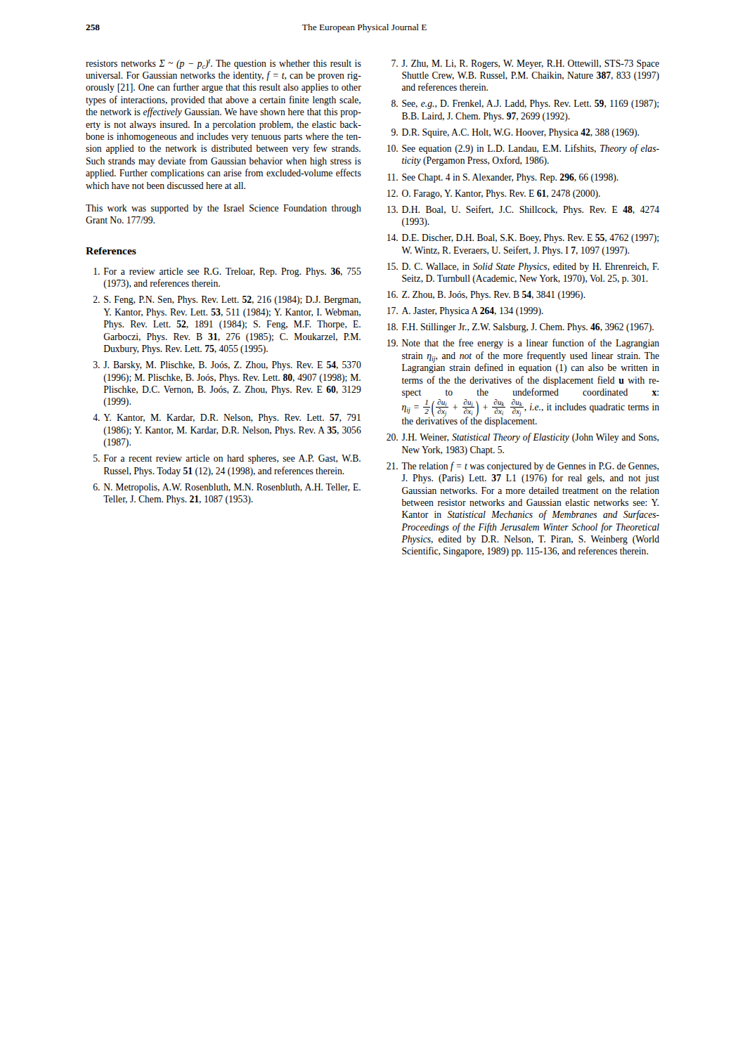258
The European Physical Journal E
resistors networks Σ ~ (p − pc)t. The question is whether this result is universal. For Gaussian networks the identity, f = t, can be proven rigorously [21]. One can further argue that this result also applies to other types of interactions, provided that above a certain finite length scale, the network is effectively Gaussian. We have shown here that this property is not always insured. In a percolation problem, the elastic backbone is inhomogeneous and includes very tenuous parts where the tension applied to the network is distributed between very few strands. Such strands may deviate from Gaussian behavior when high stress is applied. Further complications can arise from excluded-volume effects which have not been discussed here at all.
This work was supported by the Israel Science Foundation through Grant No. 177/99.
References
For a review article see R.G. Treloar, Rep. Prog. Phys. 36, 755 (1973), and references therein.
S. Feng, P.N. Sen, Phys. Rev. Lett. 52, 216 (1984); D.J. Bergman, Y. Kantor, Phys. Rev. Lett. 53, 511 (1984); Y. Kantor, I. Webman, Phys. Rev. Lett. 52, 1891 (1984); S. Feng, M.F. Thorpe, E. Garboczi, Phys. Rev. B 31, 276 (1985); C. Moukarzel, P.M. Duxbury, Phys. Rev. Lett. 75, 4055 (1995).
J. Barsky, M. Plischke, B. Joós, Z. Zhou, Phys. Rev. E 54, 5370 (1996); M. Plischke, B. Joós, Phys. Rev. Lett. 80, 4907 (1998); M. Plischke, D.C. Vernon, B. Joós, Z. Zhou, Phys. Rev. E 60, 3129 (1999).
Y. Kantor, M. Kardar, D.R. Nelson, Phys. Rev. Lett. 57, 791 (1986); Y. Kantor, M. Kardar, D.R. Nelson, Phys. Rev. A 35, 3056 (1987).
For a recent review article on hard spheres, see A.P. Gast, W.B. Russel, Phys. Today 51 (12), 24 (1998), and references therein.
N. Metropolis, A.W. Rosenbluth, M.N. Rosenbluth, A.H. Teller, E. Teller, J. Chem. Phys. 21, 1087 (1953).
J. Zhu, M. Li, R. Rogers, W. Meyer, R.H. Ottewill, STS-73 Space Shuttle Crew, W.B. Russel, P.M. Chaikin, Nature 387, 833 (1997) and references therein.
See, e.g., D. Frenkel, A.J. Ladd, Phys. Rev. Lett. 59, 1169 (1987); B.B. Laird, J. Chem. Phys. 97, 2699 (1992).
D.R. Squire, A.C. Holt, W.G. Hoover, Physica 42, 388 (1969).
See equation (2.9) in L.D. Landau, E.M. Lifshits, Theory of elasticity (Pergamon Press, Oxford, 1986).
See Chapt. 4 in S. Alexander, Phys. Rep. 296, 66 (1998).
O. Farago, Y. Kantor, Phys. Rev. E 61, 2478 (2000).
D.H. Boal, U. Seifert, J.C. Shillcock, Phys. Rev. E 48, 4274 (1993).
D.E. Discher, D.H. Boal, S.K. Boey, Phys. Rev. E 55, 4762 (1997); W. Wintz, R. Everaers, U. Seifert, J. Phys. I 7, 1097 (1997).
D. C. Wallace, in Solid State Physics, edited by H. Ehrenreich, F. Seitz, D. Turnbull (Academic, New York, 1970), Vol. 25, p. 301.
Z. Zhou, B. Joós, Phys. Rev. B 54, 3841 (1996).
A. Jaster, Physica A 264, 134 (1999).
F.H. Stillinger Jr., Z.W. Salsburg, J. Chem. Phys. 46, 3962 (1967).
Note that the free energy is a linear function of the Lagrangian strain ηij, and not of the more frequently used linear strain. The Lagrangian strain defined in equation (1) can also be written in terms of the the derivatives of the displacement field u with respect to the undeformed coordinated x: ηij = 12(∂ui∂xj + ∂uj∂xi) + ∂uk∂xi ∂uk∂xj, i.e., it includes quadratic terms in the derivatives of the displacement.
J.H. Weiner, Statistical Theory of Elasticity (John Wiley and Sons, New York, 1983) Chapt. 5.
The relation f = t was conjectured by de Gennes in P.G. de Gennes, J. Phys. (Paris) Lett. 37 L1 (1976) for real gels, and not just Gaussian networks. For a more detailed treatment on the relation between resistor networks and Gaussian elastic networks see: Y. Kantor in Statistical Mechanics of Membranes and Surfaces-Proceedings of the Fifth Jerusalem Winter School for Theoretical Physics, edited by D.R. Nelson, T. Piran, S. Weinberg (World Scientific, Singapore, 1989) pp. 115-136, and references therein.